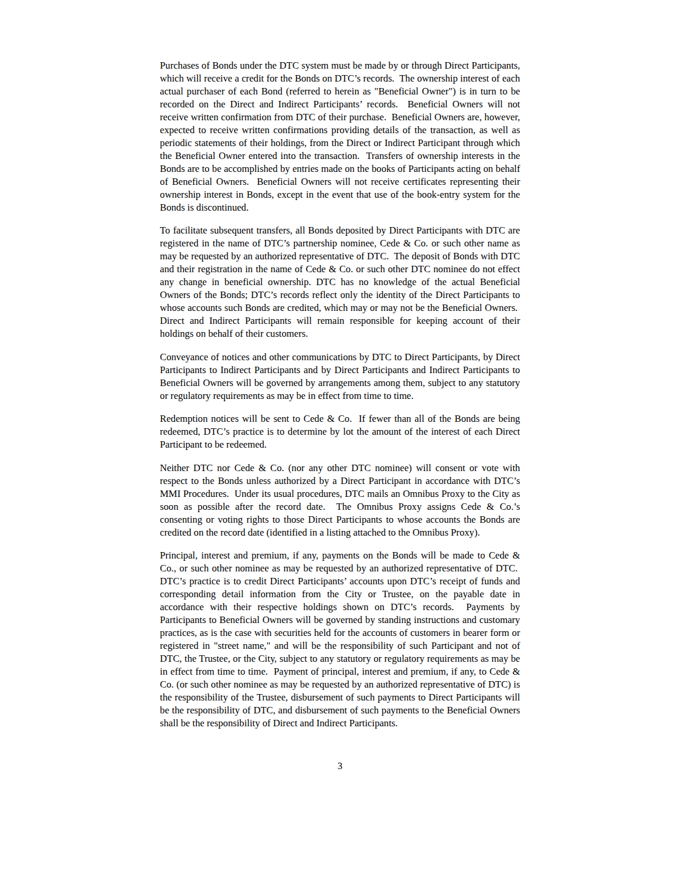Purchases of Bonds under the DTC system must be made by or through Direct Participants, which will receive a credit for the Bonds on DTC’s records. The ownership interest of each actual purchaser of each Bond (referred to herein as "Beneficial Owner") is in turn to be recorded on the Direct and Indirect Participants’ records. Beneficial Owners will not receive written confirmation from DTC of their purchase. Beneficial Owners are, however, expected to receive written confirmations providing details of the transaction, as well as periodic statements of their holdings, from the Direct or Indirect Participant through which the Beneficial Owner entered into the transaction. Transfers of ownership interests in the Bonds are to be accomplished by entries made on the books of Participants acting on behalf of Beneficial Owners. Beneficial Owners will not receive certificates representing their ownership interest in Bonds, except in the event that use of the book-entry system for the Bonds is discontinued.
To facilitate subsequent transfers, all Bonds deposited by Direct Participants with DTC are registered in the name of DTC’s partnership nominee, Cede & Co. or such other name as may be requested by an authorized representative of DTC. The deposit of Bonds with DTC and their registration in the name of Cede & Co. or such other DTC nominee do not effect any change in beneficial ownership. DTC has no knowledge of the actual Beneficial Owners of the Bonds; DTC’s records reflect only the identity of the Direct Participants to whose accounts such Bonds are credited, which may or may not be the Beneficial Owners. Direct and Indirect Participants will remain responsible for keeping account of their holdings on behalf of their customers.
Conveyance of notices and other communications by DTC to Direct Participants, by Direct Participants to Indirect Participants and by Direct Participants and Indirect Participants to Beneficial Owners will be governed by arrangements among them, subject to any statutory or regulatory requirements as may be in effect from time to time.
Redemption notices will be sent to Cede & Co. If fewer than all of the Bonds are being redeemed, DTC’s practice is to determine by lot the amount of the interest of each Direct Participant to be redeemed.
Neither DTC nor Cede & Co. (nor any other DTC nominee) will consent or vote with respect to the Bonds unless authorized by a Direct Participant in accordance with DTC’s MMI Procedures. Under its usual procedures, DTC mails an Omnibus Proxy to the City as soon as possible after the record date. The Omnibus Proxy assigns Cede & Co.’s consenting or voting rights to those Direct Participants to whose accounts the Bonds are credited on the record date (identified in a listing attached to the Omnibus Proxy).
Principal, interest and premium, if any, payments on the Bonds will be made to Cede & Co., or such other nominee as may be requested by an authorized representative of DTC. DTC’s practice is to credit Direct Participants’ accounts upon DTC’s receipt of funds and corresponding detail information from the City or Trustee, on the payable date in accordance with their respective holdings shown on DTC’s records. Payments by Participants to Beneficial Owners will be governed by standing instructions and customary practices, as is the case with securities held for the accounts of customers in bearer form or registered in "street name," and will be the responsibility of such Participant and not of DTC, the Trustee, or the City, subject to any statutory or regulatory requirements as may be in effect from time to time. Payment of principal, interest and premium, if any, to Cede & Co. (or such other nominee as may be requested by an authorized representative of DTC) is the responsibility of the Trustee, disbursement of such payments to Direct Participants will be the responsibility of DTC, and disbursement of such payments to the Beneficial Owners shall be the responsibility of Direct and Indirect Participants.
3